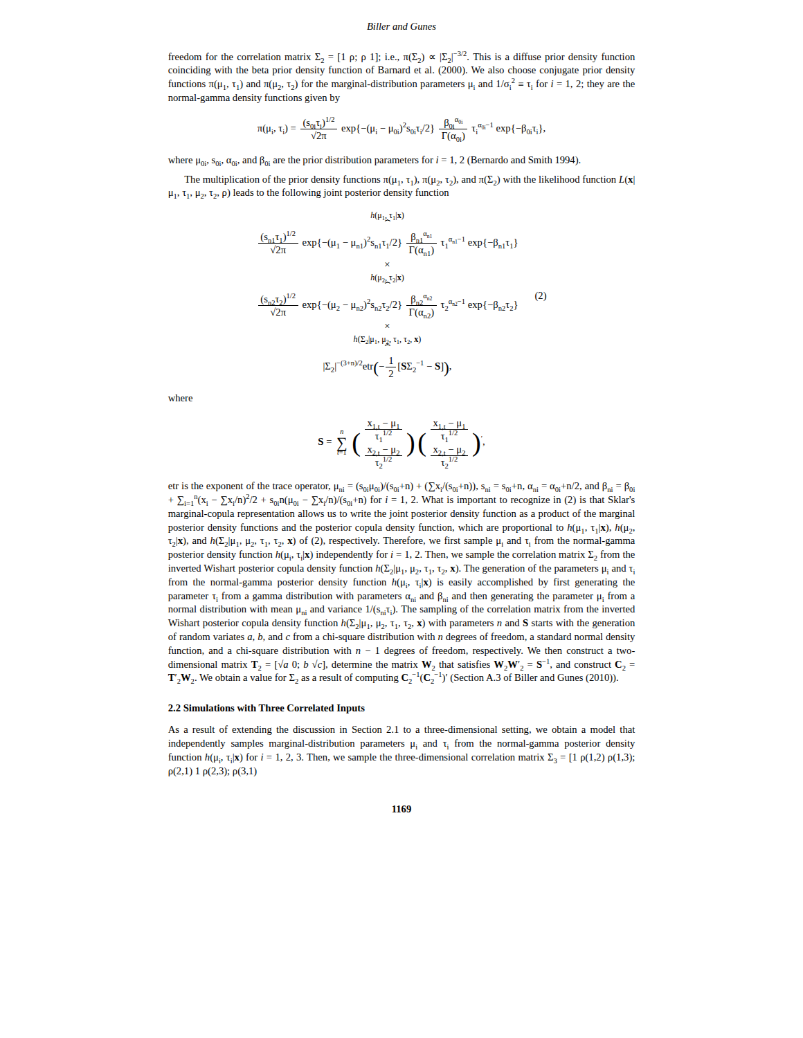Biller and Gunes
freedom for the correlation matrix Σ2 = [1 ρ; ρ 1]; i.e., π(Σ2) ∝ |Σ2|−3/2. This is a diffuse prior density function coinciding with the beta prior density function of Barnard et al. (2000). We also choose conjugate prior density functions π(μ1, τ1) and π(μ2, τ2) for the marginal-distribution parameters μi and 1/σi2 ≡ τi for i = 1, 2; they are the normal-gamma density functions given by
π(μi, τi) = (s0iτi)1/2√2π exp{−(μi − μ0i)2s0iτi/2} β0iα0i Γ(α0i) τiα0i−1 exp{−β0iτi},
where μ0i, s0i, α0i, and β0i are the prior distribution parameters for i = 1, 2 (Bernardo and Smith 1994).
The multiplication of the prior density functions π(μ1, τ1), π(μ2, τ2), and π(Σ2) with the likelihood function L(x|μ1, τ1, μ2, τ2, ρ) leads to the following joint posterior density function
h(μ1, τ1|x) ⏞ (sn1τ1)1/2√2π exp{−(μ1 − μn1)2sn1τ1/2} βn1αn1 Γ(αn1) τ1αn1−1 exp{−βn1τ1}
×
h(μ2, τ2|x) ⏞ (sn2τ2)1/2√2π exp{−(μ2 − μn2)2sn2τ2/2} βn2αn2 Γ(αn2) τ2αn2−1 exp{−βn2τ2}
×
h(Σ2|μ1, μ2, τ1, τ2, x) ⏞ |Σ2|−(3+n)/2etr(−12[SΣ2−1 − S]),
(2)
where
S = n∑t=1 ( x1,t − μ1 τ11/2 x2,t − μ2 τ21/2 ) ( x1,t − μ1 τ11/2 x2,t − μ2 τ21/2 )′,
etr is the exponent of the trace operator, μni = (s0iμ0i)/(s0i+n) + (∑xi/(s0i+n)), sni = s0i+n, αni = α0i+n/2, and βni = β0i + ∑i=1n(xi − ∑xi/n)2/2 + s0in(μ0i − ∑xi/n)/(s0i+n) for i = 1, 2. What is important to recognize in (2) is that Sklar's marginal-copula representation allows us to write the joint posterior density function as a product of the marginal posterior density functions and the posterior copula density function, which are proportional to h(μ1, τ1|x), h(μ2, τ2|x), and h(Σ2|μ1, μ2, τ1, τ2, x) of (2), respectively. Therefore, we first sample μi and τi from the normal-gamma posterior density function h(μi, τi|x) independently for i = 1, 2. Then, we sample the correlation matrix Σ2 from the inverted Wishart posterior copula density function h(Σ2|μ1, μ2, τ1, τ2, x). The generation of the parameters μi and τi from the normal-gamma posterior density function h(μi, τi|x) is easily accomplished by first generating the parameter τi from a gamma distribution with parameters αni and βni and then generating the parameter μi from a normal distribution with mean μni and variance 1/(sniτi). The sampling of the correlation matrix from the inverted Wishart posterior copula density function h(Σ2|μ1, μ2, τ1, τ2, x) with parameters n and S starts with the generation of random variates a, b, and c from a chi-square distribution with n degrees of freedom, a standard normal density function, and a chi-square distribution with n − 1 degrees of freedom, respectively. We then construct a two-dimensional matrix T2 = [√a 0; b √c], determine the matrix W2 that satisfies W2W′2 = S−1, and construct C2 = T′2W2. We obtain a value for Σ2 as a result of computing C2−1(C2−1)′ (Section A.3 of Biller and Gunes (2010)).
2.2 Simulations with Three Correlated Inputs
As a result of extending the discussion in Section 2.1 to a three-dimensional setting, we obtain a model that independently samples marginal-distribution parameters μi and τi from the normal-gamma posterior density function h(μi, τi|x) for i = 1, 2, 3. Then, we sample the three-dimensional correlation matrix Σ3 = [1 ρ(1,2) ρ(1,3); ρ(2,1) 1 ρ(2,3); ρ(3,1)
1169